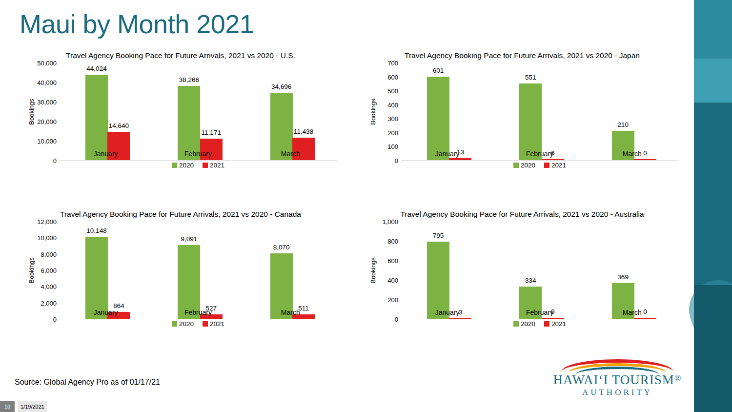Maui by Month 2021
Travel Agency Booking Pace for Future Arrivals, 2021 vs 2020 - U.S.
Bookings
50,000 40,000 30,000 20,000 10,000 0
44,024
14,640
38,266
11,171
34,696
11,438
January February March
2020 2021
Travel Agency Booking Pace for Future Arrivals, 2021 vs 2020 - Japan
Bookings
700 600 500 400 300 200 100 0
601
13
551
6
210
0
January February March
2020 2021
Travel Agency Booking Pace for Future Arrivals, 2021 vs 2020 - Canada
Bookings
12,000 10,000 8,000 6,000 4,000 2,000 0
10,148
864
9,091
527
8,070
511
January February March
2020 2021
Travel Agency Booking Pace for Future Arrivals, 2021 vs 2020 - Australia
Bookings
1,000 800 600 400 200 0
795
3
334
0
369
0
January February March
2020 2021
Source: Global Agency Pro as of 01/17/21
HAWAIʻI TOURISM®
AUTHORITY
10
1/19/2021